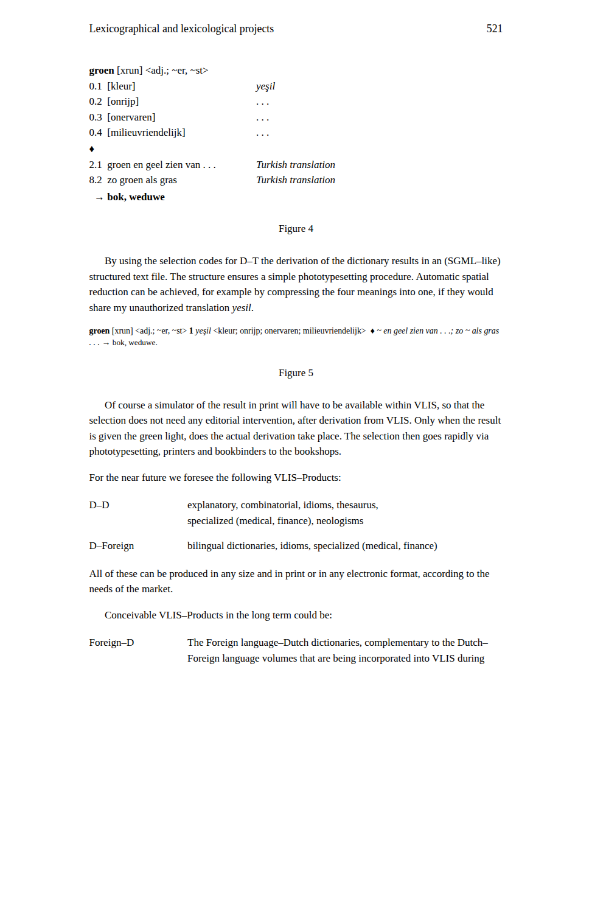Lexicographical and lexicological projects 521
| groen [xrun] <adj.; ~er, ~st> |
| 0.1 [kleur] | yeşil |
| 0.2 [onrijp] | . . . |
| 0.3 [onervaren] | . . . |
| 0.4 [milieuvriendelijk] | . . . |
| ♦ | |
| 2.1 groen en geel zien van . . . | Turkish translation |
| 8.2 zo groen als gras | Turkish translation |
→ bok, weduwe
Figure 4
By using the selection codes for D–T the derivation of the dictionary results in an (SGML–like) structured text file. The structure ensures a simple phototypesetting procedure. Automatic spatial reduction can be achieved, for example by compressing the four meanings into one, if they would share my unauthorized translation yesil.
groen [xrun] <adj.; ~er, ~st> 1 yeşil <kleur; onrijp; onervaren; milieuvriendelijk> ♦ ~ en geel zien van . . .; zo ~ als gras . . . → bok, weduwe.
Figure 5
Of course a simulator of the result in print will have to be available within VLIS, so that the selection does not need any editorial intervention, after derivation from VLIS. Only when the result is given the green light, does the actual derivation take place. The selection then goes rapidly via phototypesetting, printers and bookbinders to the bookshops.
For the near future we foresee the following VLIS–Products:
D–D
explanatory, combinatorial, idioms, thesaurus,
specialized (medical, finance), neologisms
D–Foreign
bilingual dictionaries, idioms, specialized (medical, finance)
All of these can be produced in any size and in print or in any electronic format, according to the needs of the market.
Conceivable VLIS–Products in the long term could be:
Foreign–D
The Foreign language–Dutch dictionaries, complementary to the Dutch–Foreign language volumes that are being incorporated into VLIS during